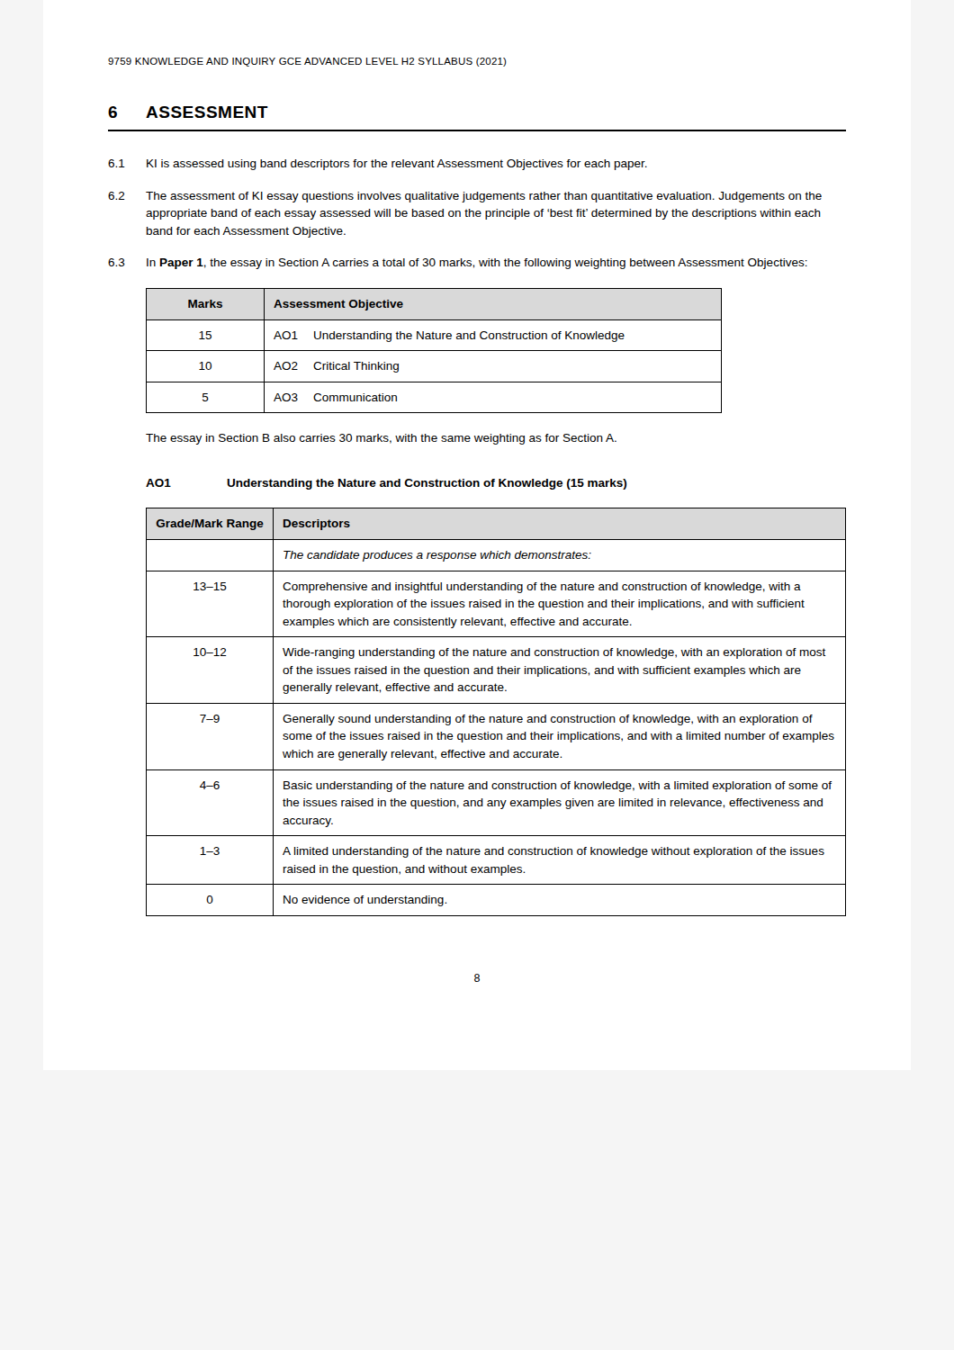9759 KNOWLEDGE AND INQUIRY GCE ADVANCED LEVEL H2 SYLLABUS (2021)
6 ASSESSMENT
6.1
KI is assessed using band descriptors for the relevant Assessment Objectives for each paper.
6.2
The assessment of KI essay questions involves qualitative judgements rather than quantitative evaluation. Judgements on the appropriate band of each essay assessed will be based on the principle of ‘best fit’ determined by the descriptions within each band for each Assessment Objective.
6.3
In Paper 1, the essay in Section A carries a total of 30 marks, with the following weighting between Assessment Objectives:
| Marks | Assessment Objective |
| --- | --- |
| 15 | AO1 Understanding the Nature and Construction of Knowledge |
| 10 | AO2 Critical Thinking |
| 5 | AO3 Communication |
The essay in Section B also carries 30 marks, with the same weighting as for Section A.
AO1 Understanding the Nature and Construction of Knowledge (15 marks)
| Grade/Mark Range | Descriptors |
| --- | --- |
| | The candidate produces a response which demonstrates: |
| 13–15 | Comprehensive and insightful understanding of the nature and construction of knowledge, with a thorough exploration of the issues raised in the question and their implications, and with sufficient examples which are consistently relevant, effective and accurate. |
| 10–12 | Wide-ranging understanding of the nature and construction of knowledge, with an exploration of most of the issues raised in the question and their implications, and with sufficient examples which are generally relevant, effective and accurate. |
| 7–9 | Generally sound understanding of the nature and construction of knowledge, with an exploration of some of the issues raised in the question and their implications, and with a limited number of examples which are generally relevant, effective and accurate. |
| 4–6 | Basic understanding of the nature and construction of knowledge, with a limited exploration of some of the issues raised in the question, and any examples given are limited in relevance, effectiveness and accuracy. |
| 1–3 | A limited understanding of the nature and construction of knowledge without exploration of the issues raised in the question, and without examples. |
| 0 | No evidence of understanding. |
8